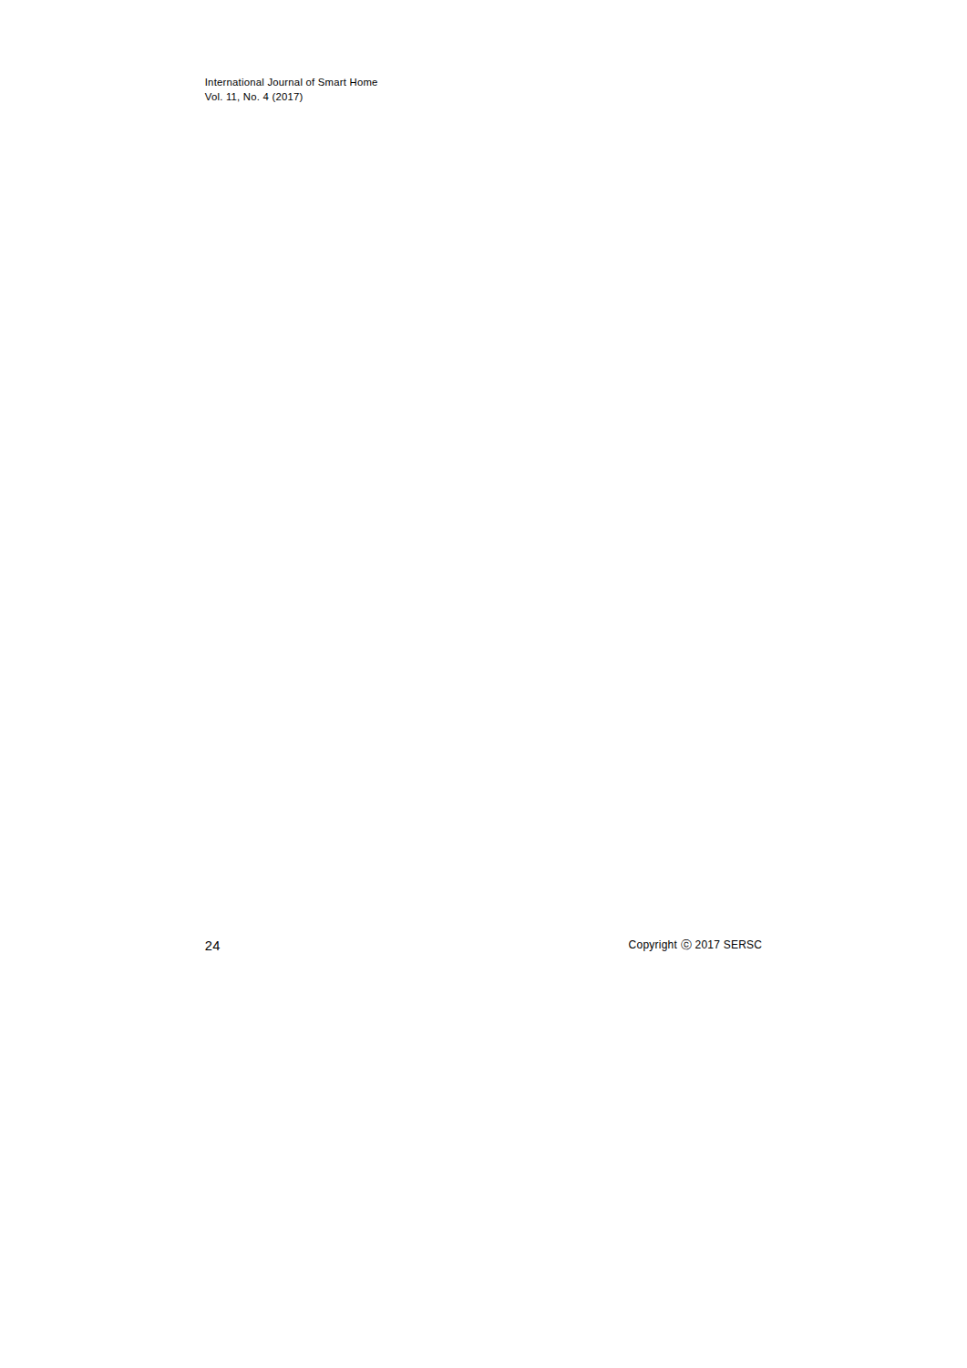International Journal of Smart Home Vol. 11, No. 4 (2017)
24 Copyright ⓒ 2017 SERSC